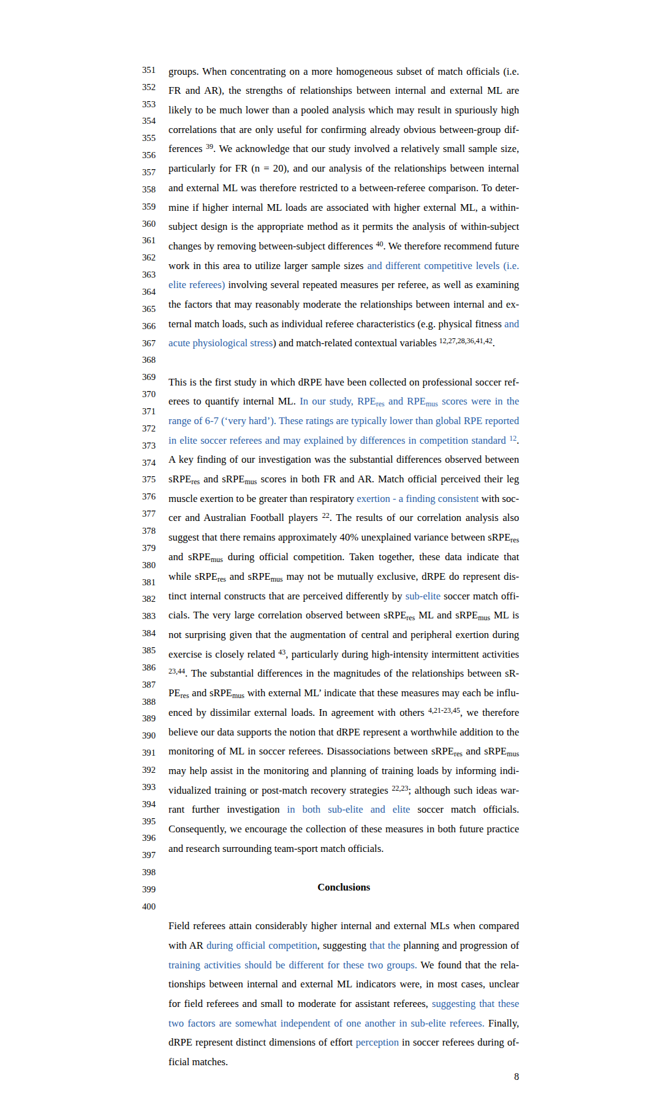351
352
353
354
355
356
357
358
359
360
361
362
363
364
365
366
367
368
369
370
371
372
373
374
375
376
377
378
379
380
381
382
383
384
385
386
387
388
389
390
391
392
393
394
395
396
397
398
399
400
groups. When concentrating on a more homogeneous subset of match officials (i.e. FR and AR), the strengths of relationships between internal and external ML are likely to be much lower than a pooled analysis which may result in spuriously high correlations that are only useful for confirming already obvious between-group differences 39. We acknowledge that our study involved a relatively small sample size, particularly for FR (n = 20), and our analysis of the relationships between internal and external ML was therefore restricted to a between-referee comparison. To determine if higher internal ML loads are associated with higher external ML, a within-subject design is the appropriate method as it permits the analysis of within-subject changes by removing between-subject differences 40. We therefore recommend future work in this area to utilize larger sample sizes and different competitive levels (i.e. elite referees) involving several repeated measures per referee, as well as examining the factors that may reasonably moderate the relationships between internal and external match loads, such as individual referee characteristics (e.g. physical fitness and acute physiological stress) and match-related contextual variables 12,27,28,36,41,42.
This is the first study in which dRPE have been collected on professional soccer referees to quantify internal ML. In our study, RPEres and RPEmus scores were in the range of 6-7 (‘very hard’). These ratings are typically lower than global RPE reported in elite soccer referees and may explained by differences in competition standard 12. A key finding of our investigation was the substantial differences observed between sRPEres and sRPEmus scores in both FR and AR. Match official perceived their leg muscle exertion to be greater than respiratory exertion - a finding consistent with soccer and Australian Football players 22. The results of our correlation analysis also suggest that there remains approximately 40% unexplained variance between sRPEres and sRPEmus during official competition. Taken together, these data indicate that while sRPEres and sRPEmus may not be mutually exclusive, dRPE do represent distinct internal constructs that are perceived differently by sub-elite soccer match officials. The very large correlation observed between sRPEres ML and sRPEmus ML is not surprising given that the augmentation of central and peripheral exertion during exercise is closely related 43, particularly during high-intensity intermittent activities 23,44. The substantial differences in the magnitudes of the relationships between sRPEres and sRPEmus with external ML’ indicate that these measures may each be influenced by dissimilar external loads. In agreement with others 4,21-23,45, we therefore believe our data supports the notion that dRPE represent a worthwhile addition to the monitoring of ML in soccer referees. Disassociations between sRPEres and sRPEmus may help assist in the monitoring and planning of training loads by informing individualized training or post-match recovery strategies 22,23; although such ideas warrant further investigation in both sub-elite and elite soccer match officials. Consequently, we encourage the collection of these measures in both future practice and research surrounding team-sport match officials.
Conclusions
Field referees attain considerably higher internal and external MLs when compared with AR during official competition, suggesting that the planning and progression of training activities should be different for these two groups. We found that the relationships between internal and external ML indicators were, in most cases, unclear for field referees and small to moderate for assistant referees, suggesting that these two factors are somewhat independent of one another in sub-elite referees. Finally, dRPE represent distinct dimensions of effort perception in soccer referees during official matches.
8